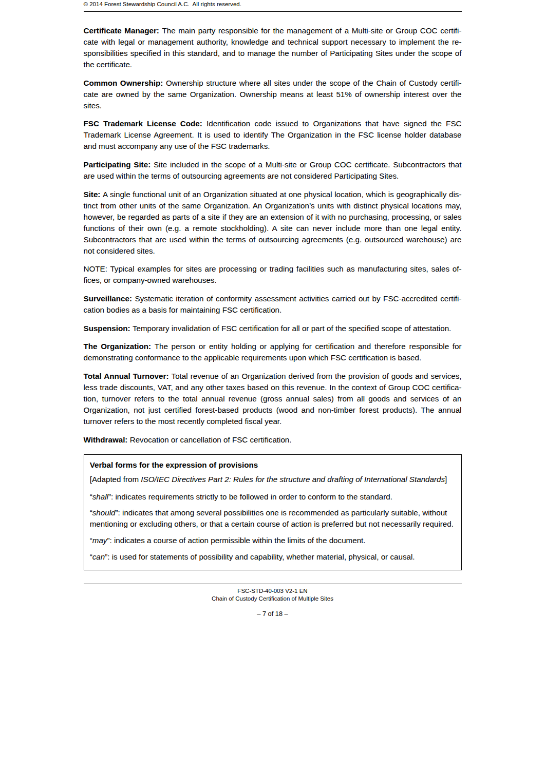© 2014 Forest Stewardship Council A.C. All rights reserved.
Certificate Manager:
The main party responsible for the management of a Multi-site or Group COC certificate with legal or management authority, knowledge and technical support necessary to implement the responsibilities specified in this standard, and to manage the number of Participating Sites under the scope of the certificate.
Common Ownership:
Ownership structure where all sites under the scope of the Chain of Custody certificate are owned by the same Organization. Ownership means at least 51% of ownership interest over the sites.
FSC Trademark License Code:
Identification code issued to Organizations that have signed the FSC Trademark License Agreement. It is used to identify The Organization in the FSC license holder database and must accompany any use of the FSC trademarks.
Participating Site:
Site included in the scope of a Multi-site or Group COC certificate. Subcontractors that are used within the terms of outsourcing agreements are not considered Participating Sites.
Site:
A single functional unit of an Organization situated at one physical location, which is geographically distinct from other units of the same Organization. An Organization’s units with distinct physical locations may, however, be regarded as parts of a site if they are an extension of it with no purchasing, processing, or sales functions of their own (e.g. a remote stockholding). A site can never include more than one legal entity. Subcontractors that are used within the terms of outsourcing agreements (e.g. outsourced warehouse) are not considered sites.
NOTE: Typical examples for sites are processing or trading facilities such as manufacturing sites, sales offices, or company-owned warehouses.
Surveillance:
Systematic iteration of conformity assessment activities carried out by FSC-accredited certification bodies as a basis for maintaining FSC certification.
Suspension:
Temporary invalidation of FSC certification for all or part of the specified scope of attestation.
The Organization:
The person or entity holding or applying for certification and therefore responsible for demonstrating conformance to the applicable requirements upon which FSC certification is based.
Total Annual Turnover:
Total revenue of an Organization derived from the provision of goods and services, less trade discounts, VAT, and any other taxes based on this revenue. In the context of Group COC certification, turnover refers to the total annual revenue (gross annual sales) from all goods and services of an Organization, not just certified forest-based products (wood and non-timber forest products). The annual turnover refers to the most recently completed fiscal year.
Withdrawal:
Revocation or cancellation of FSC certification.
Verbal forms for the expression of provisions
[Adapted from ISO/IEC Directives Part 2: Rules for the structure and drafting of International Standards]
“shall”: indicates requirements strictly to be followed in order to conform to the standard.
“should”: indicates that among several possibilities one is recommended as particularly suitable, without mentioning or excluding others, or that a certain course of action is preferred but not necessarily required.
“may”: indicates a course of action permissible within the limits of the document.
“can”: is used for statements of possibility and capability, whether material, physical, or causal.
FSC-STD-40-003 V2-1 EN
Chain of Custody Certification of Multiple Sites
– 7 of 18 –